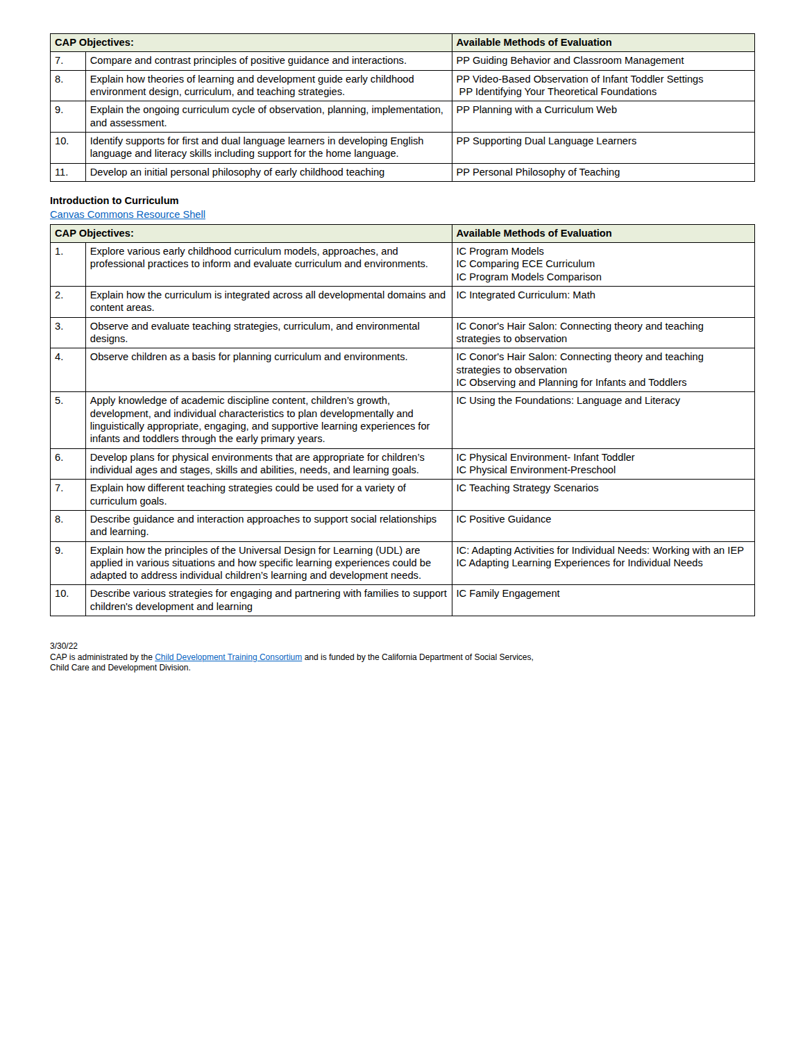| CAP Objectives: | Available Methods of Evaluation |
| --- | --- |
| 7. | Compare and contrast principles of positive guidance and interactions. | PP Guiding Behavior and Classroom Management |
| 8. | Explain how theories of learning and development guide early childhood environment design, curriculum, and teaching strategies. | PP Video-Based Observation of Infant Toddler Settings PP Identifying Your Theoretical Foundations |
| 9. | Explain the ongoing curriculum cycle of observation, planning, implementation, and assessment. | PP Planning with a Curriculum Web |
| 10. | Identify supports for first and dual language learners in developing English language and literacy skills including support for the home language. | PP Supporting Dual Language Learners |
| 11. | Develop an initial personal philosophy of early childhood teaching | PP Personal Philosophy of Teaching |
Introduction to Curriculum
Canvas Commons Resource Shell
| CAP Objectives: | Available Methods of Evaluation |
| --- | --- |
| 1. | Explore various early childhood curriculum models, approaches, and professional practices to inform and evaluate curriculum and environments. | IC Program Models IC Comparing ECE Curriculum IC Program Models Comparison |
| 2. | Explain how the curriculum is integrated across all developmental domains and content areas. | IC Integrated Curriculum: Math |
| 3. | Observe and evaluate teaching strategies, curriculum, and environmental designs. | IC Conor's Hair Salon: Connecting theory and teaching strategies to observation |
| 4. | Observe children as a basis for planning curriculum and environments. | IC Conor's Hair Salon: Connecting theory and teaching strategies to observation IC Observing and Planning for Infants and Toddlers |
| 5. | Apply knowledge of academic discipline content, children’s growth, development, and individual characteristics to plan developmentally and linguistically appropriate, engaging, and supportive learning experiences for infants and toddlers through the early primary years. | IC Using the Foundations: Language and Literacy |
| 6. | Develop plans for physical environments that are appropriate for children’s individual ages and stages, skills and abilities, needs, and learning goals. | IC Physical Environment- Infant Toddler IC Physical Environment-Preschool |
| 7. | Explain how different teaching strategies could be used for a variety of curriculum goals. | IC Teaching Strategy Scenarios |
| 8. | Describe guidance and interaction approaches to support social relationships and learning. | IC Positive Guidance |
| 9. | Explain how the principles of the Universal Design for Learning (UDL) are applied in various situations and how specific learning experiences could be adapted to address individual children’s learning and development needs. | IC: Adapting Activities for Individual Needs: Working with an IEP IC Adapting Learning Experiences for Individual Needs |
| 10. | Describe various strategies for engaging and partnering with families to support children's development and learning | IC Family Engagement |
3/30/22
CAP is administrated by the Child Development Training Consortium and is funded by the California Department of Social Services,
Child Care and Development Division.